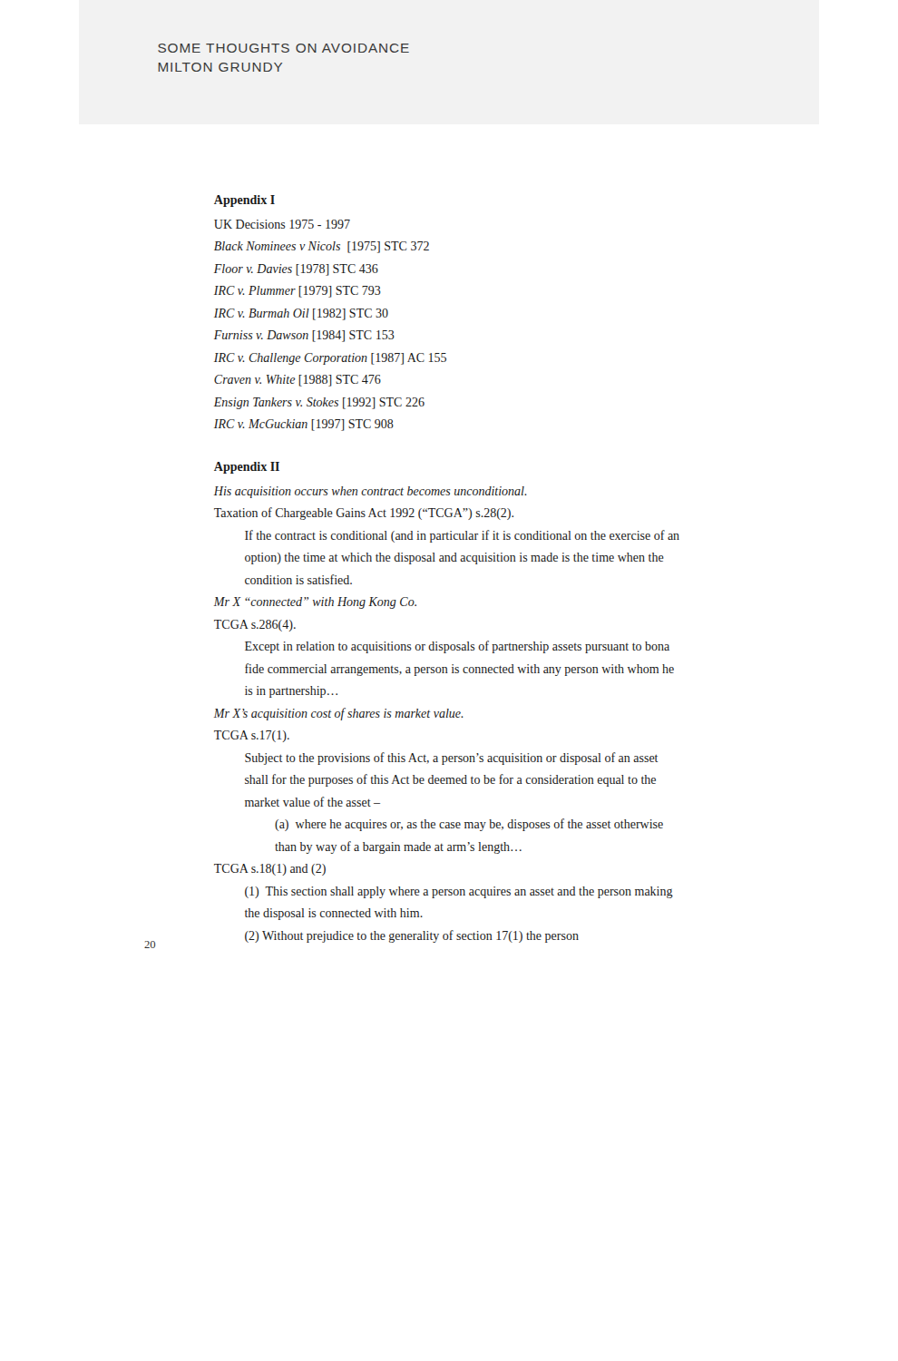Some Thoughts on Avoidance
Milton Grundy
Appendix I
UK Decisions 1975 - 1997
Black Nominees v Nicols [1975] STC 372
Floor v. Davies [1978] STC 436
IRC v. Plummer [1979] STC 793
IRC v. Burmah Oil [1982] STC 30
Furniss v. Dawson [1984] STC 153
IRC v. Challenge Corporation [1987] AC 155
Craven v. White [1988] STC 476
Ensign Tankers v. Stokes [1992] STC 226
IRC v. McGuckian [1997] STC 908
Appendix II
His acquisition occurs when contract becomes unconditional.
Taxation of Chargeable Gains Act 1992 (“TCGA”) s.28(2).
If the contract is conditional (and in particular if it is conditional on the exercise of an option) the time at which the disposal and acquisition is made is the time when the condition is satisfied.
Mr X “connected” with Hong Kong Co.
TCGA s.286(4).
Except in relation to acquisitions or disposals of partnership assets pursuant to bona fide commercial arrangements, a person is connected with any person with whom he is in partnership…
Mr X’s acquisition cost of shares is market value.
TCGA s.17(1).
Subject to the provisions of this Act, a person’s acquisition or disposal of an asset shall for the purposes of this Act be deemed to be for a consideration equal to the market value of the asset –
(a) where he acquires or, as the case may be, disposes of the asset otherwise than by way of a bargain made at arm’s length…
TCGA s.18(1) and (2)
(1) This section shall apply where a person acquires an asset and the person making the disposal is connected with him.
(2) Without prejudice to the generality of section 17(1) the person
20